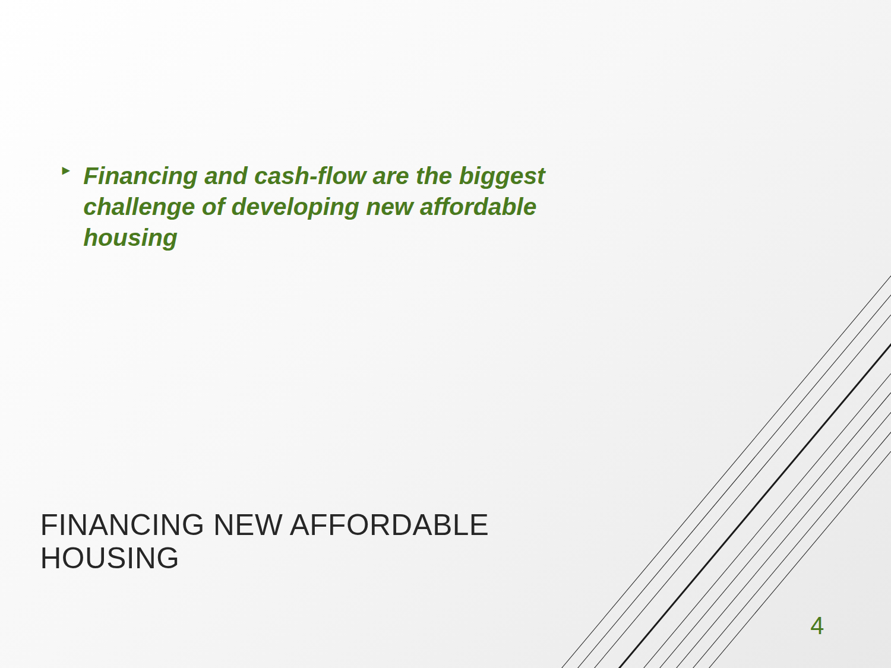Financing and cash-flow are the biggest challenge of developing new affordable housing
FINANCING NEW AFFORDABLE HOUSING
4